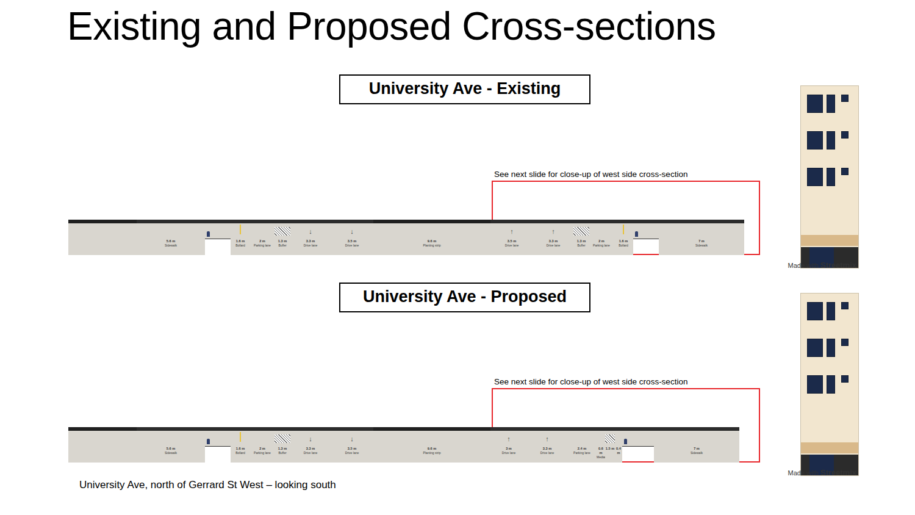Existing and Proposed Cross-sections
University Ave - Existing
University Ave - Proposed
See next slide for close-up of west side cross-section
5.6 m Sidewalk
2.1 m Bike lane
1.6 m Bollard
2 m Parking lane
1.3 m Buffer
↓ 3.3 m Drive lane
↓ 3.5 m Drive lane
9.6 m Planting strip
↑ 3.5 m Drive lane
↑ 3.3 m Drive lane
1.3 m Buffer
2 m Parking lane
1.6 m Bollard
2.1 m Bike lane
7 m Sidewalk
Made with Streetmix
See next slide for close-up of west side cross-section
5.6 m Sidewalk
2.1 m Bike lane
1.6 m Bollard
2 m Parking lane
1.3 m Buffer
↓ 3.3 m Drive lane
↓ 3.5 m Drive lane
9.6 m Planting strip
↑ 3 m Drive lane
↑ 3.3 m Drive lane
2.4 m Parking lane
0.6 m Median
1.5 m
0.4 m
2.6 m Bike lane
7 m Sidewalk
Made with Streetmix
University Ave, north of Gerrard St West – looking south